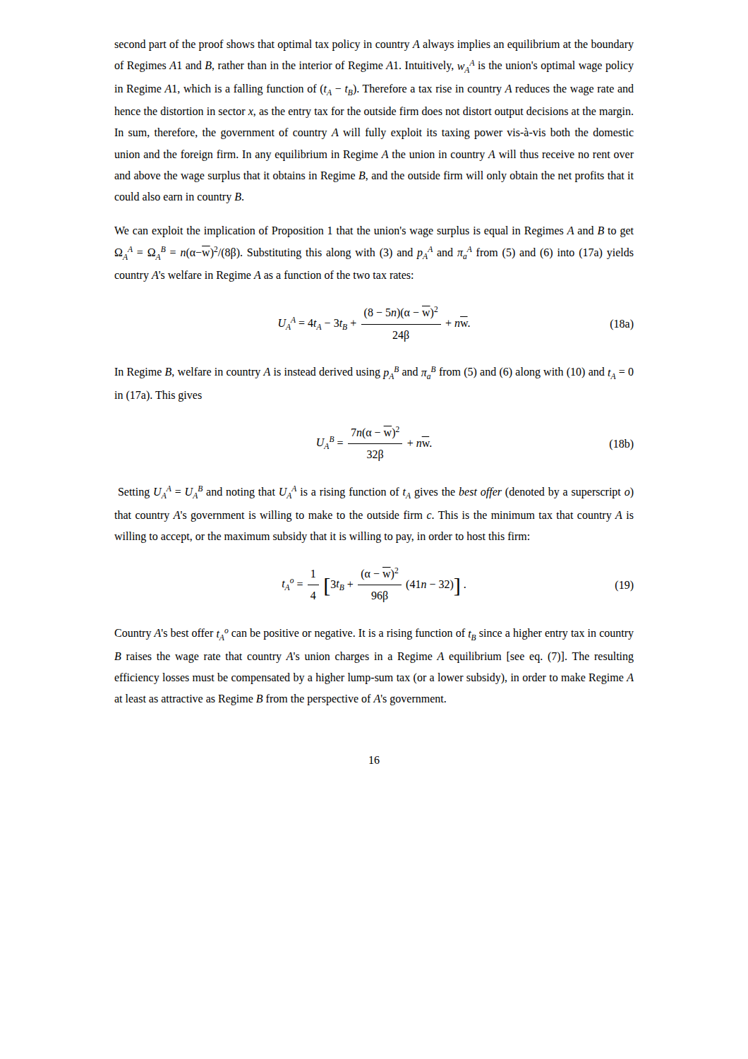second part of the proof shows that optimal tax policy in country A always implies an equilibrium at the boundary of Regimes A1 and B, rather than in the interior of Regime A1. Intuitively, wAA is the union's optimal wage policy in Regime A1, which is a falling function of (tA − tB). Therefore a tax rise in country A reduces the wage rate and hence the distortion in sector x, as the entry tax for the outside firm does not distort output decisions at the margin. In sum, therefore, the government of country A will fully exploit its taxing power vis-à-vis both the domestic union and the foreign firm. In any equilibrium in Regime A the union in country A will thus receive no rent over and above the wage surplus that it obtains in Regime B, and the outside firm will only obtain the net profits that it could also earn in country B.
We can exploit the implication of Proposition 1 that the union's wage surplus is equal in Regimes A and B to get ΩAA = ΩAB = n(α−w)2/(8β). Substituting this along with (3) and pAA and πaA from (5) and (6) into (17a) yields country A's welfare in Regime A as a function of the two tax rates:
UAA = 4tA − 3tB + (8 − 5n)(α − w)224β + nw. (18a)
In Regime B, welfare in country A is instead derived using pAB and πaB from (5) and (6) along with (10) and tA = 0 in (17a). This gives
UAB = 7n(α − w)232β + nw. (18b)
Setting UAA = UAB and noting that UAA is a rising function of tA gives the best offer (denoted by a superscript o) that country A's government is willing to make to the outside firm c. This is the minimum tax that country A is willing to accept, or the maximum subsidy that it is willing to pay, in order to host this firm:
tAo = 14 [3tB + (α − w)296β (41n − 32)] . (19)
Country A's best offer tAo can be positive or negative. It is a rising function of tB since a higher entry tax in country B raises the wage rate that country A's union charges in a Regime A equilibrium [see eq. (7)]. The resulting efficiency losses must be compensated by a higher lump-sum tax (or a lower subsidy), in order to make Regime A at least as attractive as Regime B from the perspective of A's government.
16